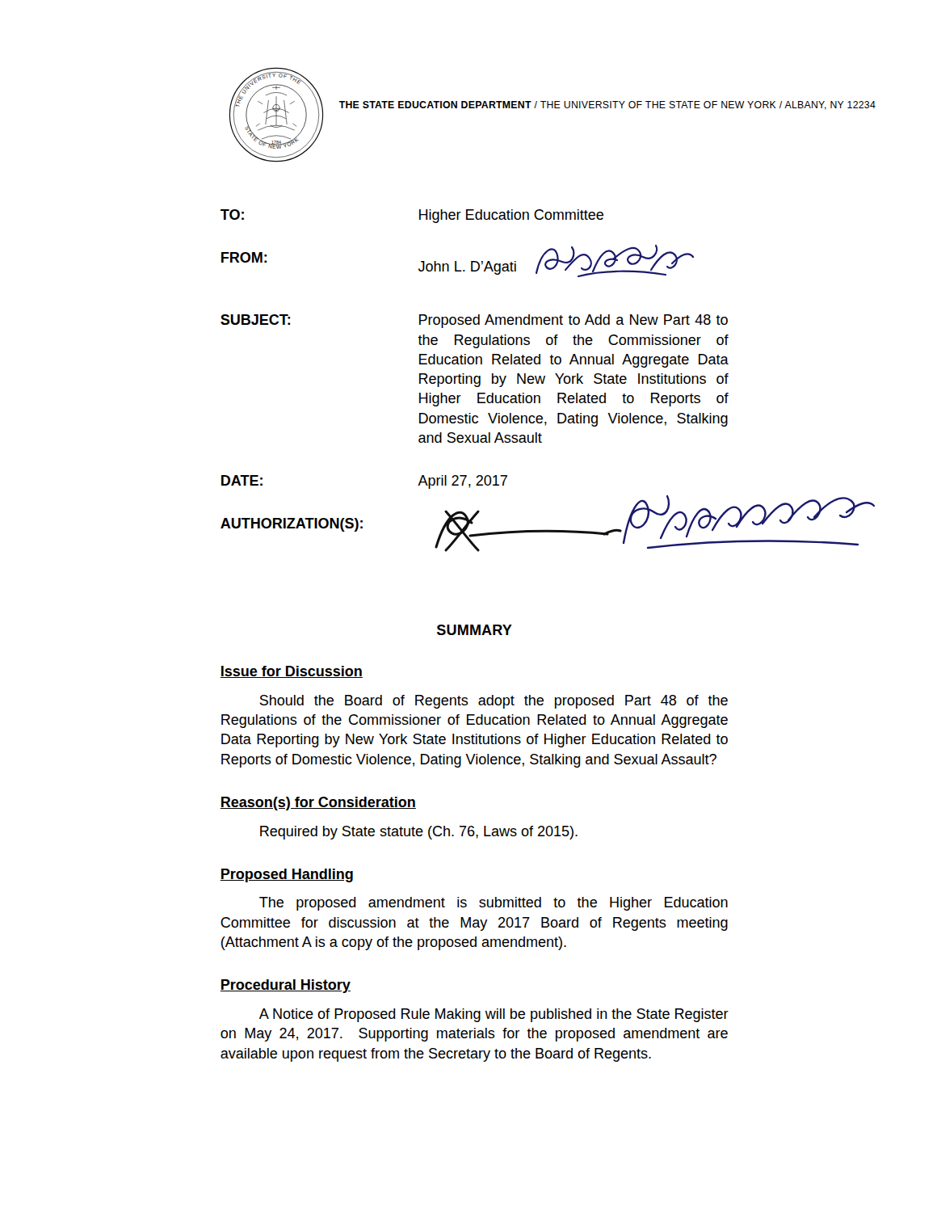THE UNIVERSITY OF THE STATE OF NEW YORK 1784
THE STATE EDUCATION DEPARTMENT / THE UNIVERSITY OF THE STATE OF NEW YORK / ALBANY, NY 12234
| TO: | Higher Education Committee |
| FROM: | John L. D’Agati |
| SUBJECT: | Proposed Amendment to Add a New Part 48 to the Regulations of the Commissioner of Education Related to Annual Aggregate Data Reporting by New York State Institutions of Higher Education Related to Reports of Domestic Violence, Dating Violence, Stalking and Sexual Assault |
| DATE: | April 27, 2017 |
| AUTHORIZATION(S): | |
SUMMARY
Issue for Discussion
Should the Board of Regents adopt the proposed Part 48 of the Regulations of the Commissioner of Education Related to Annual Aggregate Data Reporting by New York State Institutions of Higher Education Related to Reports of Domestic Violence, Dating Violence, Stalking and Sexual Assault?
Reason(s) for Consideration
Required by State statute (Ch. 76, Laws of 2015).
Proposed Handling
The proposed amendment is submitted to the Higher Education Committee for discussion at the May 2017 Board of Regents meeting (Attachment A is a copy of the proposed amendment).
Procedural History
A Notice of Proposed Rule Making will be published in the State Register on May 24, 2017. Supporting materials for the proposed amendment are available upon request from the Secretary to the Board of Regents.